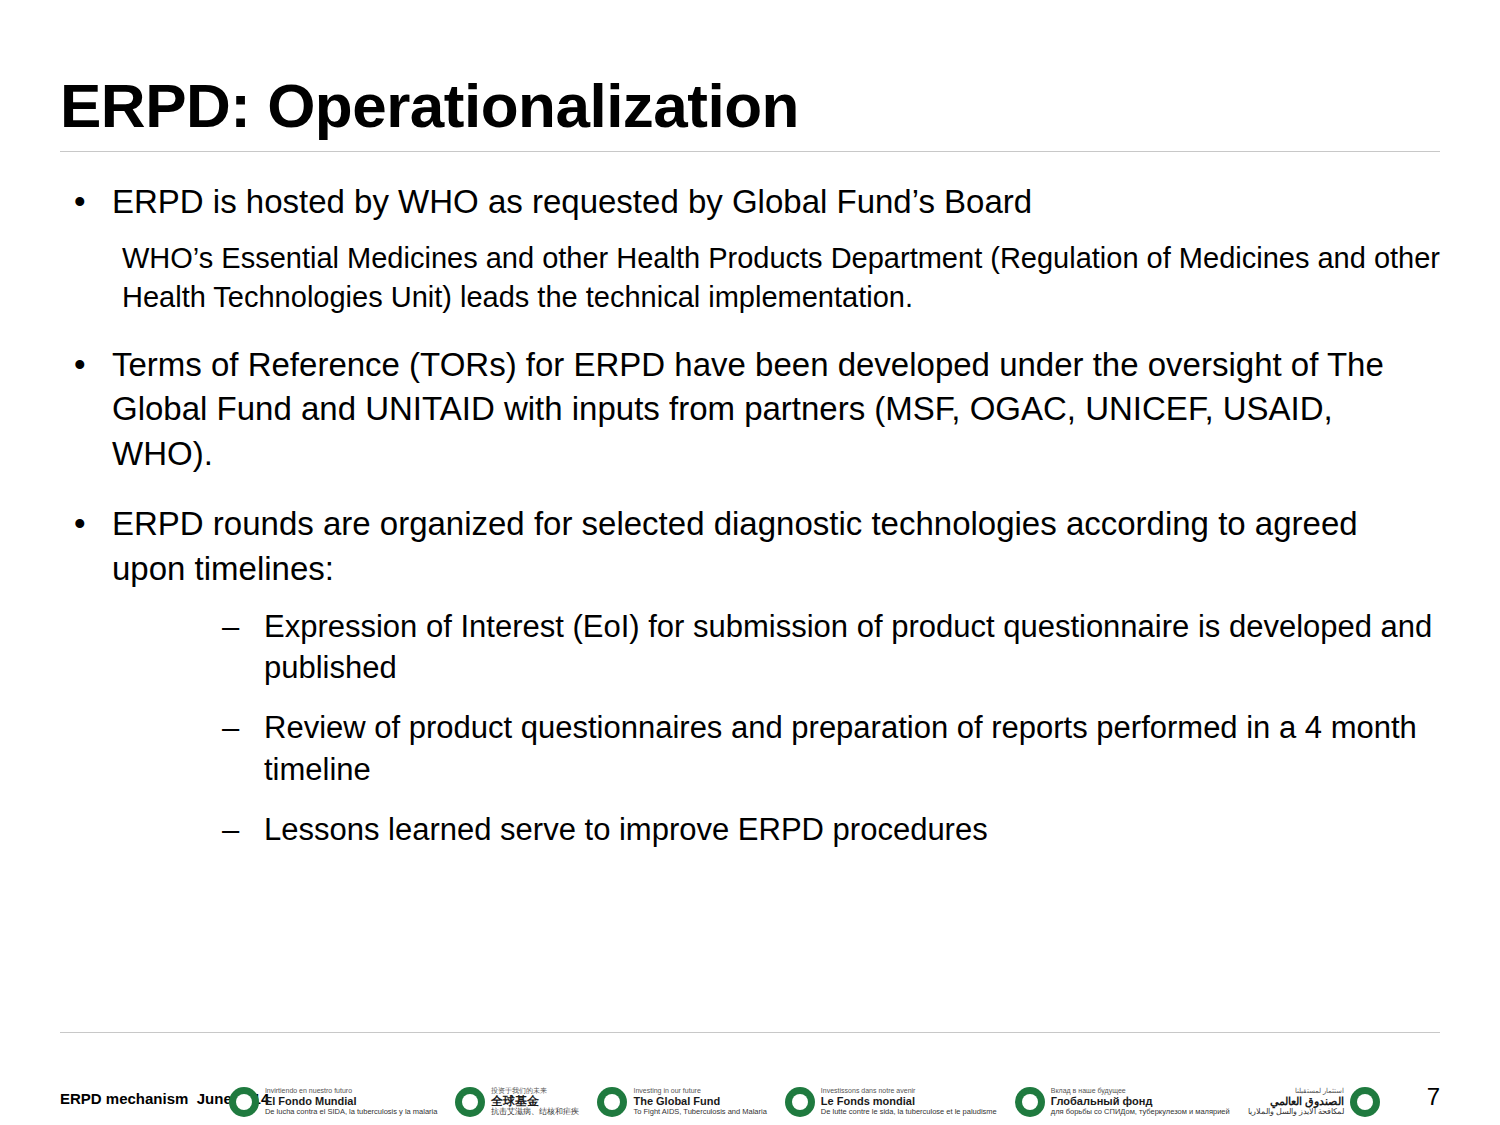ERPD: Operationalization
ERPD is hosted by WHO as requested by Global Fund’s Board
WHO’s Essential Medicines and other Health Products Department (Regulation of Medicines and other Health Technologies Unit) leads the technical implementation.
Terms of Reference (TORs) for ERPD have been developed under the oversight of The Global Fund and UNITAID with inputs from partners (MSF, OGAC, UNICEF, USAID, WHO).
ERPD rounds are organized for selected diagnostic technologies according to agreed upon timelines:
Expression of Interest (EoI) for submission of product questionnaire is developed and published
Review of product questionnaires and preparation of reports performed in a 4 month timeline
Lessons learned serve to improve ERPD procedures
ERPD mechanism June 2014
Invirtiendo en nuestro futuro El Fondo Mundial De lucha contra el SIDA, la tuberculosis y la malaria
投资于我们的未来 全球基金 抗击艾滋病、结核和疟疾
Investing in our future The Global Fund To Fight AIDS, Tuberculosis and Malaria
Investissons dans notre avenir Le Fonds mondial De lutte contre le sida, la tuberculose et le paludisme
Вклад в наше будущее Глобальный фонд для борьбы со СПИДом, туберкулезом и малярией
استثمار لمستقبلنا الصندوق العالمي لمكافحة الأيدز والسل والملاريا
7